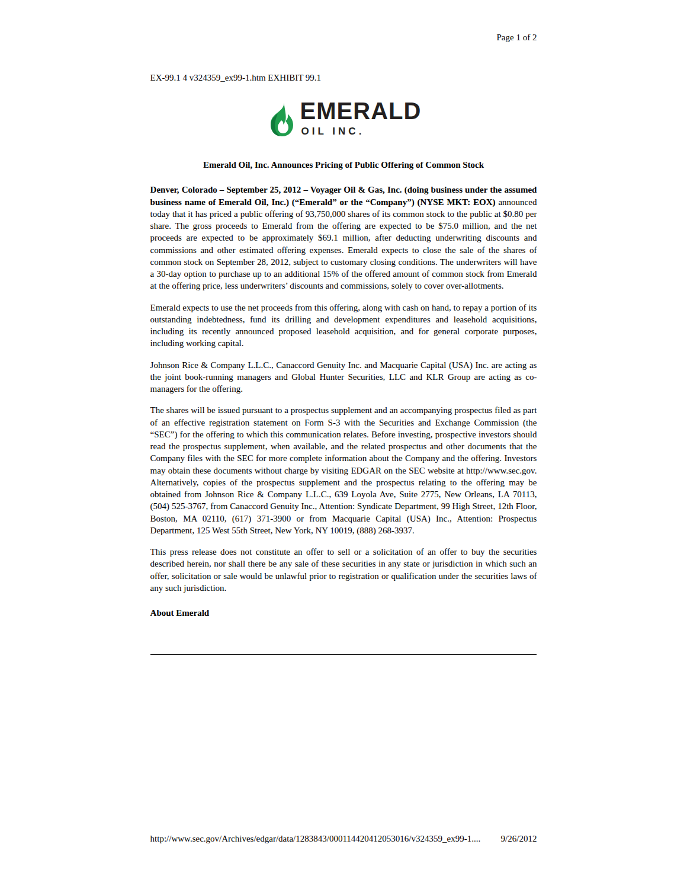Page 1 of 2
EX-99.1 4 v324359_ex99-1.htm EXHIBIT 99.1
EMERALD
OIL INC.
Emerald Oil, Inc. Announces Pricing of Public Offering of Common Stock
Denver, Colorado – September 25, 2012 – Voyager Oil & Gas, Inc. (doing business under the assumed business name of Emerald Oil, Inc.) (“Emerald” or the “Company”) (NYSE MKT: EOX) announced today that it has priced a public offering of 93,750,000 shares of its common stock to the public at $0.80 per share. The gross proceeds to Emerald from the offering are expected to be $75.0 million, and the net proceeds are expected to be approximately $69.1 million, after deducting underwriting discounts and commissions and other estimated offering expenses. Emerald expects to close the sale of the shares of common stock on September 28, 2012, subject to customary closing conditions. The underwriters will have a 30-day option to purchase up to an additional 15% of the offered amount of common stock from Emerald at the offering price, less underwriters’ discounts and commissions, solely to cover over-allotments.
Emerald expects to use the net proceeds from this offering, along with cash on hand, to repay a portion of its outstanding indebtedness, fund its drilling and development expenditures and leasehold acquisitions, including its recently announced proposed leasehold acquisition, and for general corporate purposes, including working capital.
Johnson Rice & Company L.L.C., Canaccord Genuity Inc. and Macquarie Capital (USA) Inc. are acting as the joint book-running managers and Global Hunter Securities, LLC and KLR Group are acting as co-managers for the offering.
The shares will be issued pursuant to a prospectus supplement and an accompanying prospectus filed as part of an effective registration statement on Form S-3 with the Securities and Exchange Commission (the “SEC”) for the offering to which this communication relates. Before investing, prospective investors should read the prospectus supplement, when available, and the related prospectus and other documents that the Company files with the SEC for more complete information about the Company and the offering. Investors may obtain these documents without charge by visiting EDGAR on the SEC website at http://www.sec.gov. Alternatively, copies of the prospectus supplement and the prospectus relating to the offering may be obtained from Johnson Rice & Company L.L.C., 639 Loyola Ave, Suite 2775, New Orleans, LA 70113, (504) 525-3767, from Canaccord Genuity Inc., Attention: Syndicate Department, 99 High Street, 12th Floor, Boston, MA 02110, (617) 371-3900 or from Macquarie Capital (USA) Inc., Attention: Prospectus Department, 125 West 55th Street, New York, NY 10019, (888) 268-3937.
This press release does not constitute an offer to sell or a solicitation of an offer to buy the securities described herein, nor shall there be any sale of these securities in any state or jurisdiction in which such an offer, solicitation or sale would be unlawful prior to registration or qualification under the securities laws of any such jurisdiction.
About Emerald
http://www.sec.gov/Archives/edgar/data/1283843/000114420412053016/v324359_ex99-1.... 9/26/2012